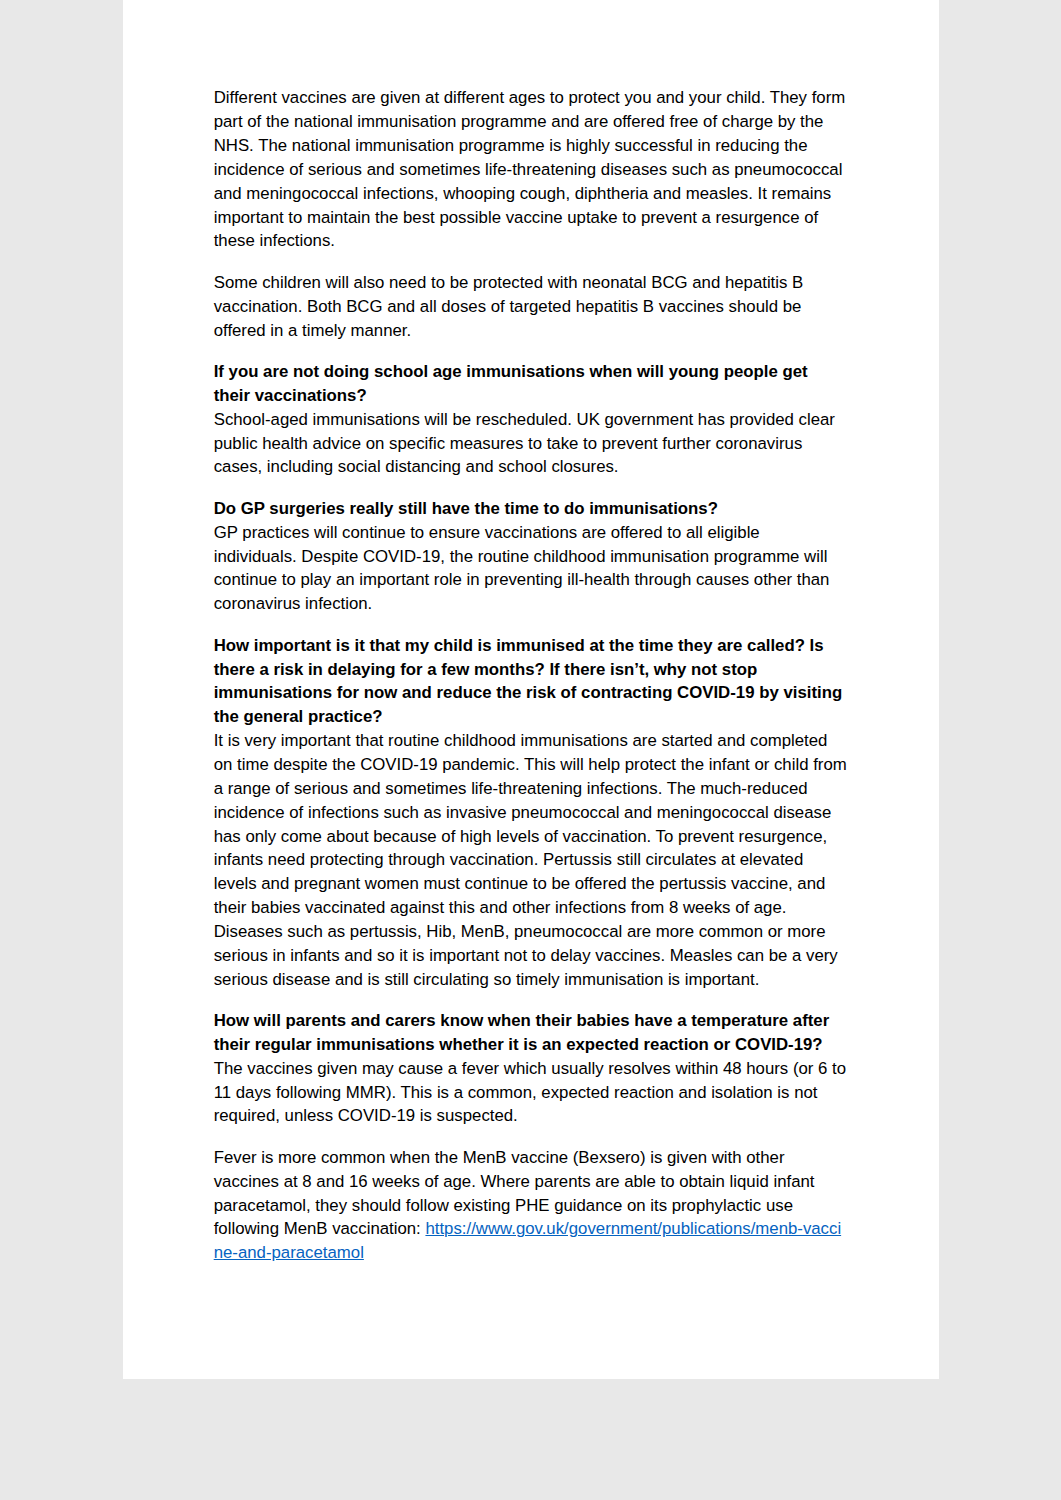Different vaccines are given at different ages to protect you and your child. They form part of the national immunisation programme and are offered free of charge by the NHS. The national immunisation programme is highly successful in reducing the incidence of serious and sometimes life-threatening diseases such as pneumococcal and meningococcal infections, whooping cough, diphtheria and measles. It remains important to maintain the best possible vaccine uptake to prevent a resurgence of these infections.
Some children will also need to be protected with neonatal BCG and hepatitis B vaccination. Both BCG and all doses of targeted hepatitis B vaccines should be offered in a timely manner.
If you are not doing school age immunisations when will young people get their vaccinations?
School-aged immunisations will be rescheduled. UK government has provided clear public health advice on specific measures to take to prevent further coronavirus cases, including social distancing and school closures.
Do GP surgeries really still have the time to do immunisations?
GP practices will continue to ensure vaccinations are offered to all eligible individuals. Despite COVID-19, the routine childhood immunisation programme will continue to play an important role in preventing ill-health through causes other than coronavirus infection.
How important is it that my child is immunised at the time they are called? Is there a risk in delaying for a few months? If there isn’t, why not stop immunisations for now and reduce the risk of contracting COVID-19 by visiting the general practice?
It is very important that routine childhood immunisations are started and completed on time despite the COVID-19 pandemic. This will help protect the infant or child from a range of serious and sometimes life-threatening infections. The much-reduced incidence of infections such as invasive pneumococcal and meningococcal disease has only come about because of high levels of vaccination. To prevent resurgence, infants need protecting through vaccination. Pertussis still circulates at elevated levels and pregnant women must continue to be offered the pertussis vaccine, and their babies vaccinated against this and other infections from 8 weeks of age. Diseases such as pertussis, Hib, MenB, pneumococcal are more common or more serious in infants and so it is important not to delay vaccines. Measles can be a very serious disease and is still circulating so timely immunisation is important.
How will parents and carers know when their babies have a temperature after their regular immunisations whether it is an expected reaction or COVID-19?
The vaccines given may cause a fever which usually resolves within 48 hours (or 6 to 11 days following MMR). This is a common, expected reaction and isolation is not required, unless COVID-19 is suspected.
Fever is more common when the MenB vaccine (Bexsero) is given with other vaccines at 8 and 16 weeks of age. Where parents are able to obtain liquid infant paracetamol, they should follow existing PHE guidance on its prophylactic use following MenB vaccination: https://www.gov.uk/government/publications/menb-vaccine-and-paracetamol